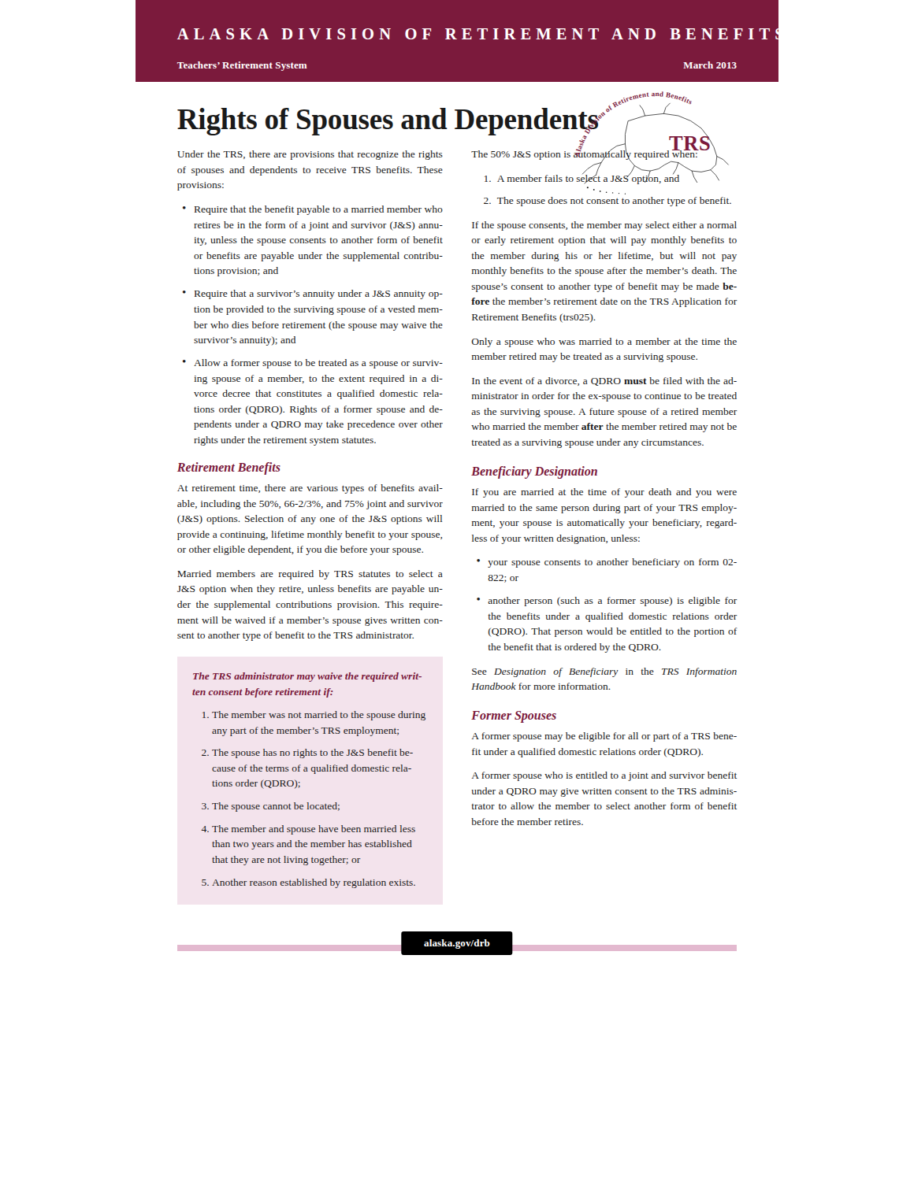Alaska Division of Retirement and Benefits
Teachers’ Retirement System March 2013
Rights of Spouses and Dependents
TRS Alaska Division of Retirement and Benefits
Under the TRS, there are provisions that recognize the rights of spouses and dependents to receive TRS benefits. These provisions:
Require that the benefit payable to a married member who retires be in the form of a joint and survivor (J&S) annuity, unless the spouse consents to another form of benefit or benefits are payable under the supplemental contributions provision; and
Require that a survivor’s annuity under a J&S annuity option be provided to the surviving spouse of a vested member who dies before retirement (the spouse may waive the survivor’s annuity); and
Allow a former spouse to be treated as a spouse or surviving spouse of a member, to the extent required in a divorce decree that constitutes a qualified domestic relations order (QDRO). Rights of a former spouse and dependents under a QDRO may take precedence over other rights under the retirement system statutes.
Retirement Benefits
At retirement time, there are various types of benefits available, including the 50%, 66-2/3%, and 75% joint and survivor (J&S) options. Selection of any one of the J&S options will provide a continuing, lifetime monthly benefit to your spouse, or other eligible dependent, if you die before your spouse.
Married members are required by TRS statutes to select a J&S option when they retire, unless benefits are payable under the supplemental contributions provision. This requirement will be waived if a member’s spouse gives written consent to another type of benefit to the TRS administrator.
The TRS administrator may waive the required written consent before retirement if:
The member was not married to the spouse during any part of the member’s TRS employment;
The spouse has no rights to the J&S benefit because of the terms of a qualified domestic relations order (QDRO);
The spouse cannot be located;
The member and spouse have been married less than two years and the member has established that they are not living together; or
Another reason established by regulation exists.
The 50% J&S option is automatically required when:
A member fails to select a J&S option, and
The spouse does not consent to another type of benefit.
If the spouse consents, the member may select either a normal or early retirement option that will pay monthly benefits to the member during his or her lifetime, but will not pay monthly benefits to the spouse after the member’s death. The spouse’s consent to another type of benefit may be made before the member’s retirement date on the TRS Application for Retirement Benefits (trs025).
Only a spouse who was married to a member at the time the member retired may be treated as a surviving spouse.
In the event of a divorce, a QDRO must be filed with the administrator in order for the ex-spouse to continue to be treated as the surviving spouse. A future spouse of a retired member who married the member after the member retired may not be treated as a surviving spouse under any circumstances.
Beneficiary Designation
If you are married at the time of your death and you were married to the same person during part of your TRS employment, your spouse is automatically your beneficiary, regardless of your written designation, unless:
your spouse consents to another beneficiary on form 02-822; or
another person (such as a former spouse) is eligible for the benefits under a qualified domestic relations order (QDRO). That person would be entitled to the portion of the benefit that is ordered by the QDRO.
See Designation of Beneficiary in the TRS Information Handbook for more information.
Former Spouses
A former spouse may be eligible for all or part of a TRS benefit under a qualified domestic relations order (QDRO).
A former spouse who is entitled to a joint and survivor benefit under a QDRO may give written consent to the TRS administrator to allow the member to select another form of benefit before the member retires.
alaska.gov/drb